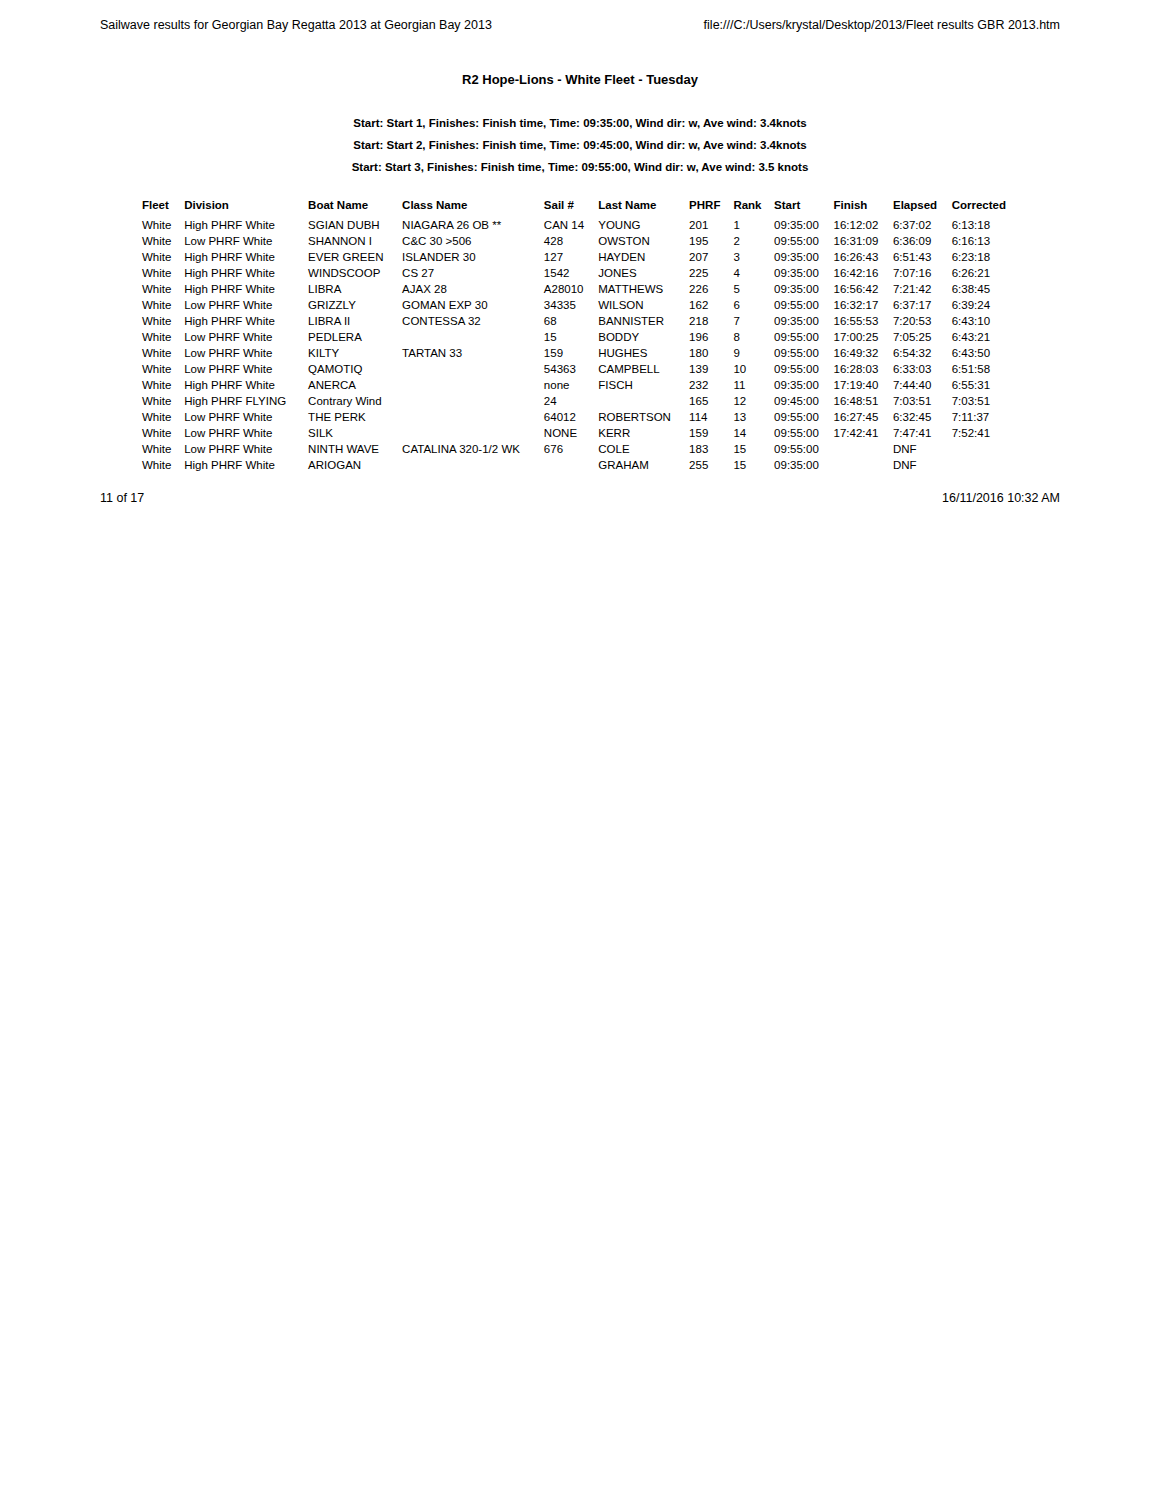Sailwave results for Georgian Bay Regatta 2013 at Georgian Bay 2013
file:///C:/Users/krystal/Desktop/2013/Fleet results GBR 2013.htm
R2 Hope-Lions - White Fleet - Tuesday
Start: Start 1, Finishes: Finish time, Time: 09:35:00, Wind dir: w, Ave wind: 3.4knots
Start: Start 2, Finishes: Finish time, Time: 09:45:00, Wind dir: w, Ave wind: 3.4knots
Start: Start 3, Finishes: Finish time, Time: 09:55:00, Wind dir: w, Ave wind: 3.5 knots
| Fleet | Division | Boat Name | Class Name | Sail # | Last Name | PHRF | Rank | Start | Finish | Elapsed | Corrected |
| --- | --- | --- | --- | --- | --- | --- | --- | --- | --- | --- | --- |
| White | High PHRF White | SGIAN DUBH | NIAGARA 26 OB ** | CAN 14 | YOUNG | 201 | 1 | 09:35:00 | 16:12:02 | 6:37:02 | 6:13:18 |
| White | Low PHRF White | SHANNON I | C&C 30 >506 | 428 | OWSTON | 195 | 2 | 09:55:00 | 16:31:09 | 6:36:09 | 6:16:13 |
| White | High PHRF White | EVER GREEN | ISLANDER 30 | 127 | HAYDEN | 207 | 3 | 09:35:00 | 16:26:43 | 6:51:43 | 6:23:18 |
| White | High PHRF White | WINDSCOOP | CS 27 | 1542 | JONES | 225 | 4 | 09:35:00 | 16:42:16 | 7:07:16 | 6:26:21 |
| White | High PHRF White | LIBRA | AJAX 28 | A28010 | MATTHEWS | 226 | 5 | 09:35:00 | 16:56:42 | 7:21:42 | 6:38:45 |
| White | Low PHRF White | GRIZZLY | GOMAN EXP 30 | 34335 | WILSON | 162 | 6 | 09:55:00 | 16:32:17 | 6:37:17 | 6:39:24 |
| White | High PHRF White | LIBRA II | CONTESSA 32 | 68 | BANNISTER | 218 | 7 | 09:35:00 | 16:55:53 | 7:20:53 | 6:43:10 |
| White | Low PHRF White | PEDLERA | | 15 | BODDY | 196 | 8 | 09:55:00 | 17:00:25 | 7:05:25 | 6:43:21 |
| White | Low PHRF White | KILTY | TARTAN 33 | 159 | HUGHES | 180 | 9 | 09:55:00 | 16:49:32 | 6:54:32 | 6:43:50 |
| White | Low PHRF White | QAMOTIQ | | 54363 | CAMPBELL | 139 | 10 | 09:55:00 | 16:28:03 | 6:33:03 | 6:51:58 |
| White | High PHRF White | ANERCA | | none | FISCH | 232 | 11 | 09:35:00 | 17:19:40 | 7:44:40 | 6:55:31 |
| White | High PHRF FLYING | Contrary Wind | | 24 | | 165 | 12 | 09:45:00 | 16:48:51 | 7:03:51 | 7:03:51 |
| White | Low PHRF White | THE PERK | | 64012 | ROBERTSON | 114 | 13 | 09:55:00 | 16:27:45 | 6:32:45 | 7:11:37 |
| White | Low PHRF White | SILK | | NONE | KERR | 159 | 14 | 09:55:00 | 17:42:41 | 7:47:41 | 7:52:41 |
| White | Low PHRF White | NINTH WAVE | CATALINA 320-1/2 WK | 676 | COLE | 183 | 15 | 09:55:00 | | DNF | |
| White | High PHRF White | ARIOGAN | | | GRAHAM | 255 | 15 | 09:35:00 | | DNF | |
11 of 17
16/11/2016 10:32 AM